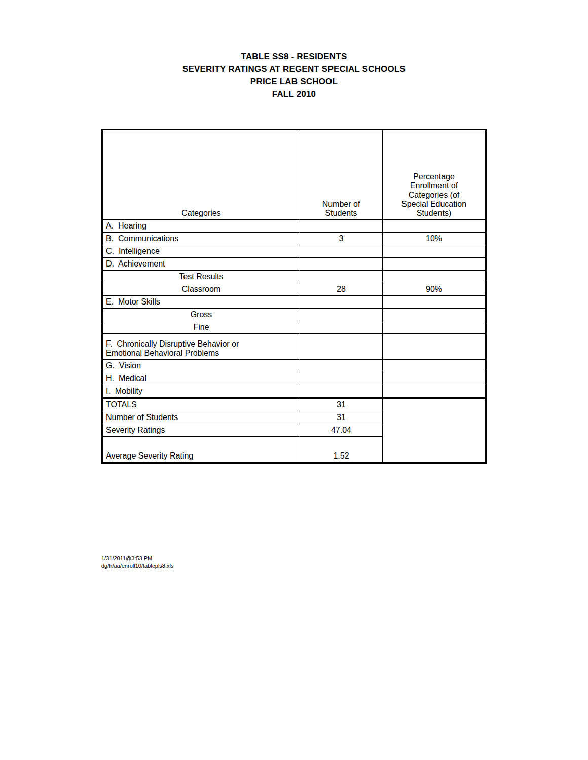TABLE SS8 - RESIDENTS
SEVERITY RATINGS AT REGENT SPECIAL SCHOOLS
PRICE LAB SCHOOL
FALL 2010
| Categories | Number of Students | Percentage Enrollment of Categories (of Special Education Students) |
| --- | --- | --- |
| A. Hearing | | |
| B. Communications | 3 | 10% |
| C. Intelligence | | |
| D. Achievement | | |
| Test Results | | |
| Classroom | 28 | 90% |
| E. Motor Skills | | |
| Gross | | |
| Fine | | |
| F. Chronically Disruptive Behavior or Emotional Behavioral Problems | | |
| G. Vision | | |
| H. Medical | | |
| I. Mobility | | |
| TOTALS | 31 | |
| Number of Students | 31 | |
| Severity Ratings | 47.04 | |
| Average Severity Rating | 1.52 | |
1/31/2011@3:53 PM
dg/h/aa/enroll10/tablepls8.xls